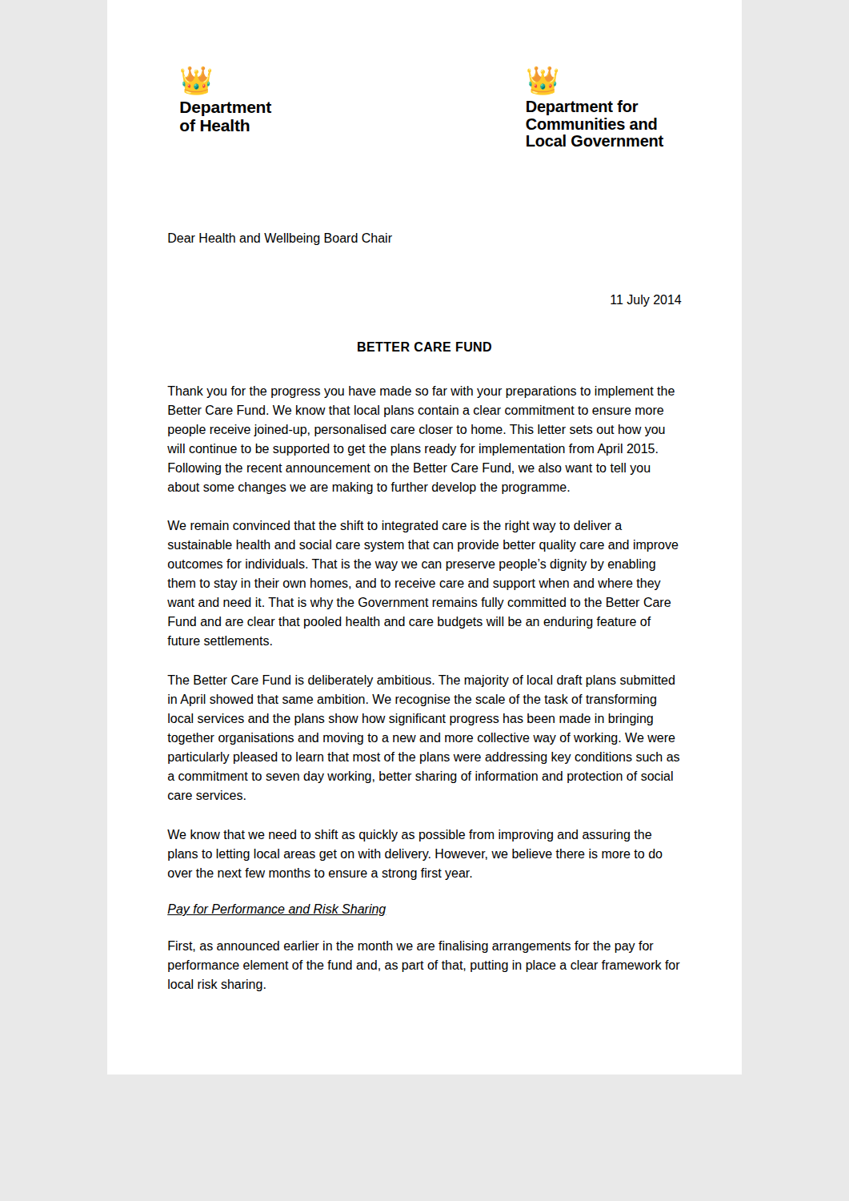👑
Department
of Health
👑
Department for
Communities and
Local Government
Dear Health and Wellbeing Board Chair
11 July 2014
Better Care Fund
Thank you for the progress you have made so far with your preparations to implement the Better Care Fund. We know that local plans contain a clear commitment to ensure more people receive joined-up, personalised care closer to home. This letter sets out how you will continue to be supported to get the plans ready for implementation from April 2015. Following the recent announcement on the Better Care Fund, we also want to tell you about some changes we are making to further develop the programme.
We remain convinced that the shift to integrated care is the right way to deliver a sustainable health and social care system that can provide better quality care and improve outcomes for individuals. That is the way we can preserve people’s dignity by enabling them to stay in their own homes, and to receive care and support when and where they want and need it. That is why the Government remains fully committed to the Better Care Fund and are clear that pooled health and care budgets will be an enduring feature of future settlements.
The Better Care Fund is deliberately ambitious. The majority of local draft plans submitted in April showed that same ambition. We recognise the scale of the task of transforming local services and the plans show how significant progress has been made in bringing together organisations and moving to a new and more collective way of working. We were particularly pleased to learn that most of the plans were addressing key conditions such as a commitment to seven day working, better sharing of information and protection of social care services.
We know that we need to shift as quickly as possible from improving and assuring the plans to letting local areas get on with delivery. However, we believe there is more to do over the next few months to ensure a strong first year.
Pay for Performance and Risk Sharing
First, as announced earlier in the month we are finalising arrangements for the pay for performance element of the fund and, as part of that, putting in place a clear framework for local risk sharing.